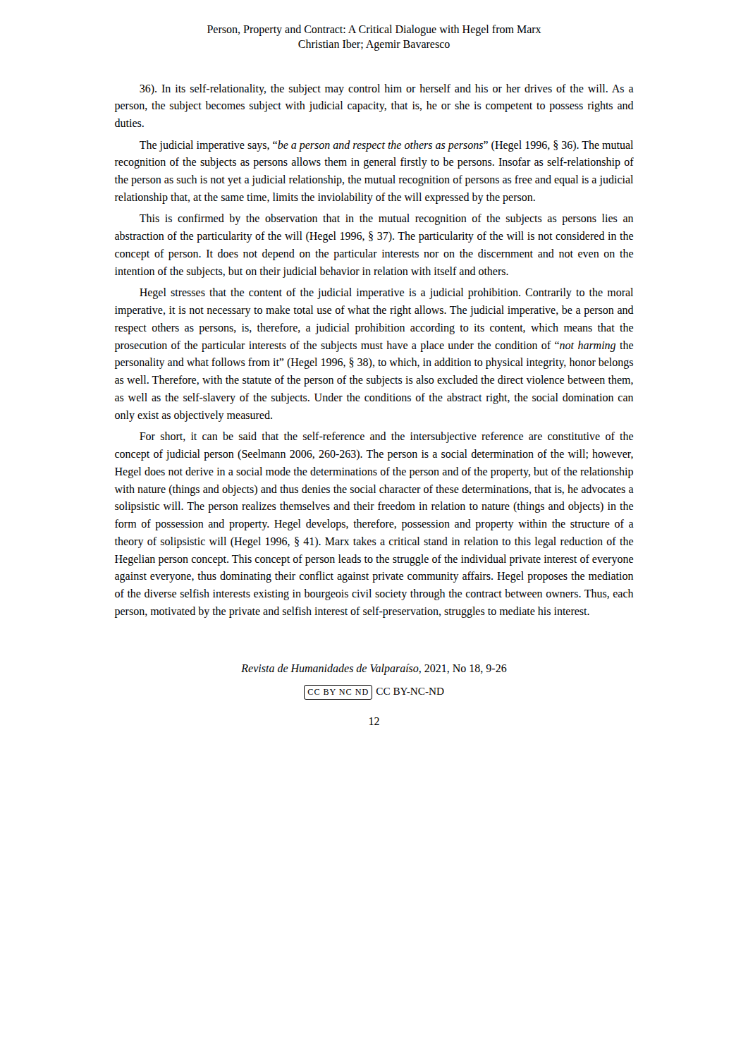Person, Property and Contract: A Critical Dialogue with Hegel from Marx Christian Iber; Agemir Bavaresco
36). In its self-relationality, the subject may control him or herself and his or her drives of the will. As a person, the subject becomes subject with judicial capacity, that is, he or she is competent to possess rights and duties.
The judicial imperative says, “be a person and respect the others as persons” (Hegel 1996, § 36). The mutual recognition of the subjects as persons allows them in general firstly to be persons. Insofar as self-relationship of the person as such is not yet a judicial relationship, the mutual recognition of persons as free and equal is a judicial relationship that, at the same time, limits the inviolability of the will expressed by the person.
This is confirmed by the observation that in the mutual recognition of the subjects as persons lies an abstraction of the particularity of the will (Hegel 1996, § 37). The particularity of the will is not considered in the concept of person. It does not depend on the particular interests nor on the discernment and not even on the intention of the subjects, but on their judicial behavior in relation with itself and others.
Hegel stresses that the content of the judicial imperative is a judicial prohibition. Contrarily to the moral imperative, it is not necessary to make total use of what the right allows. The judicial imperative, be a person and respect others as persons, is, therefore, a judicial prohibition according to its content, which means that the prosecution of the particular interests of the subjects must have a place under the condition of “not harming the personality and what follows from it” (Hegel 1996, § 38), to which, in addition to physical integrity, honor belongs as well. Therefore, with the statute of the person of the subjects is also excluded the direct violence between them, as well as the self-slavery of the subjects. Under the conditions of the abstract right, the social domination can only exist as objectively measured.
For short, it can be said that the self-reference and the intersubjective reference are constitutive of the concept of judicial person (Seelmann 2006, 260-263). The person is a social determination of the will; however, Hegel does not derive in a social mode the determinations of the person and of the property, but of the relationship with nature (things and objects) and thus denies the social character of these determinations, that is, he advocates a solipsistic will. The person realizes themselves and their freedom in relation to nature (things and objects) in the form of possession and property. Hegel develops, therefore, possession and property within the structure of a theory of solipsistic will (Hegel 1996, § 41). Marx takes a critical stand in relation to this legal reduction of the Hegelian person concept. This concept of person leads to the struggle of the individual private interest of everyone against everyone, thus dominating their conflict against private community affairs. Hegel proposes the mediation of the diverse selfish interests existing in bourgeois civil society through the contract between owners. Thus, each person, motivated by the private and selfish interest of self-preservation, struggles to mediate his interest.
Revista de Humanidades de Valparaíso, 2021, No 18, 9-26 CC BY NC NDCC BY-NC-ND 12